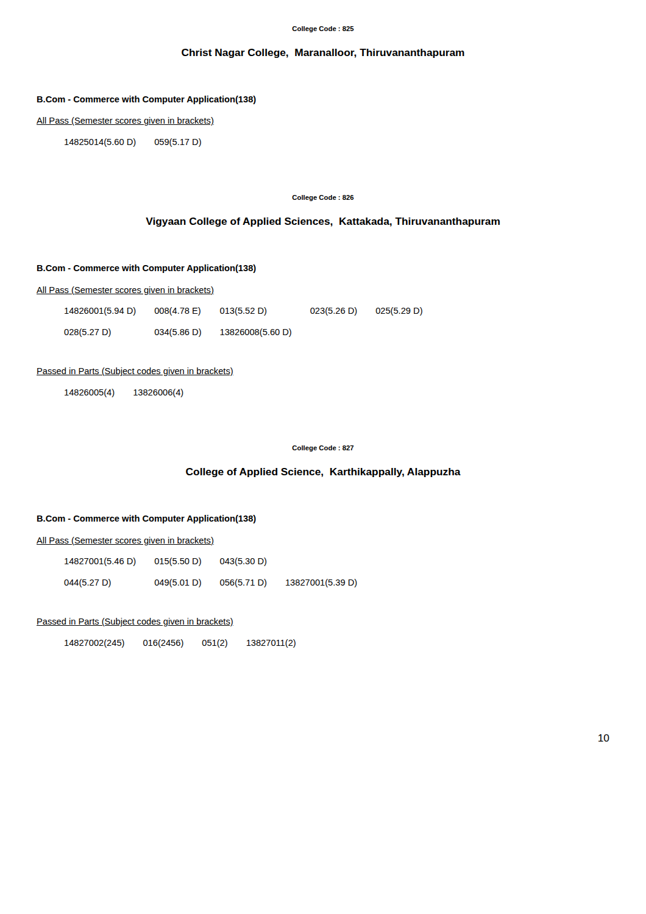College Code : 825
Christ Nagar College, Maranalloor, Thiruvananthapuram
B.Com - Commerce with Computer Application(138)
All Pass (Semester scores given in brackets)
| 14825014(5.60 D) | 059(5.17 D) |
College Code : 826
Vigyaan College of Applied Sciences, Kattakada, Thiruvananthapuram
B.Com - Commerce with Computer Application(138)
All Pass (Semester scores given in brackets)
| 14826001(5.94 D) | 008(4.78 E) | 013(5.52 D) | 023(5.26 D) | 025(5.29 D) |
| 028(5.27 D) | 034(5.86 D) | 13826008(5.60 D) |
Passed in Parts (Subject codes given in brackets)
| 14826005(4) | 13826006(4) |
College Code : 827
College of Applied Science, Karthikappally, Alappuzha
B.Com - Commerce with Computer Application(138)
All Pass (Semester scores given in brackets)
| 14827001(5.46 D) | 015(5.50 D) | 043(5.30 D) |
| 044(5.27 D) | 049(5.01 D) | 056(5.71 D) | 13827001(5.39 D) |
Passed in Parts (Subject codes given in brackets)
| 14827002(245) | 016(2456) | 051(2) | 13827011(2) |
10